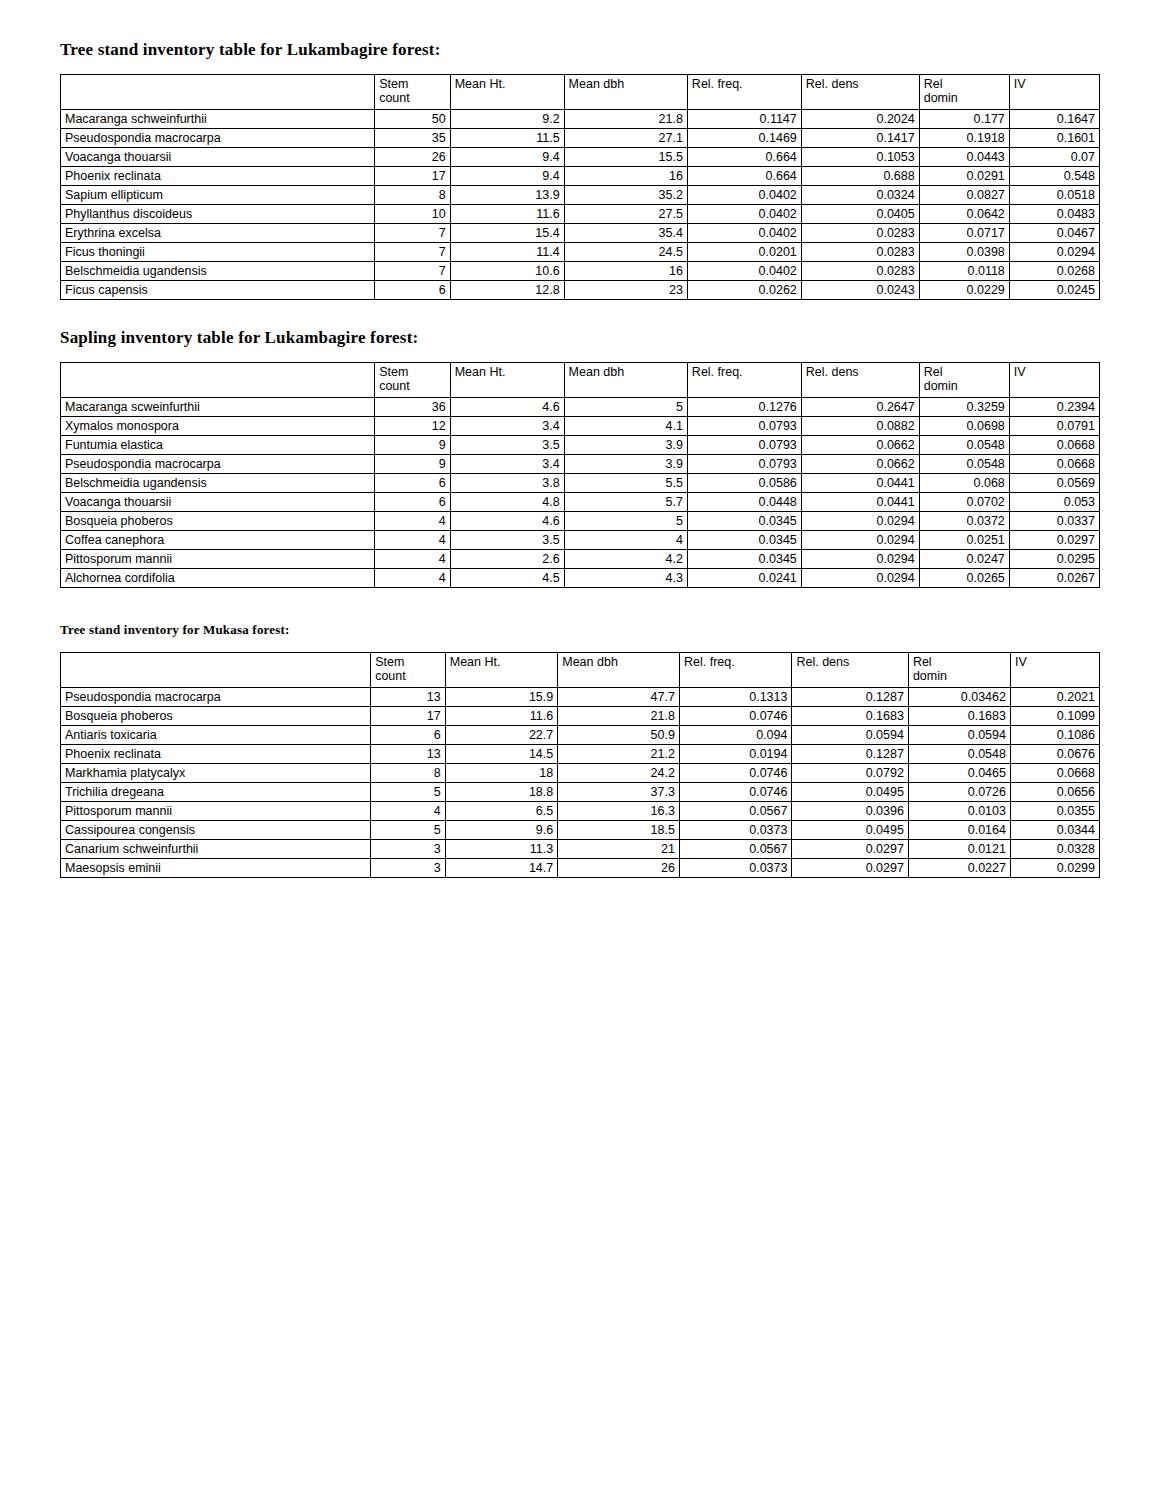Tree stand inventory table for Lukambagire forest:
| | Stem count | Mean Ht. | Mean dbh | Rel. freq. | Rel. dens | Rel domin | IV |
| --- | --- | --- | --- | --- | --- | --- | --- |
| Macaranga schweinfurthii | 50 | 9.2 | 21.8 | 0.1147 | 0.2024 | 0.177 | 0.1647 |
| Pseudospondia macrocarpa | 35 | 11.5 | 27.1 | 0.1469 | 0.1417 | 0.1918 | 0.1601 |
| Voacanga thouarsii | 26 | 9.4 | 15.5 | 0.664 | 0.1053 | 0.0443 | 0.07 |
| Phoenix reclinata | 17 | 9.4 | 16 | 0.664 | 0.688 | 0.0291 | 0.548 |
| Sapium ellipticum | 8 | 13.9 | 35.2 | 0.0402 | 0.0324 | 0.0827 | 0.0518 |
| Phyllanthus discoideus | 10 | 11.6 | 27.5 | 0.0402 | 0.0405 | 0.0642 | 0.0483 |
| Erythrina excelsa | 7 | 15.4 | 35.4 | 0.0402 | 0.0283 | 0.0717 | 0.0467 |
| Ficus thoningii | 7 | 11.4 | 24.5 | 0.0201 | 0.0283 | 0.0398 | 0.0294 |
| Belschmeidia ugandensis | 7 | 10.6 | 16 | 0.0402 | 0.0283 | 0.0118 | 0.0268 |
| Ficus capensis | 6 | 12.8 | 23 | 0.0262 | 0.0243 | 0.0229 | 0.0245 |
Sapling inventory table for Lukambagire forest:
| | Stem count | Mean Ht. | Mean dbh | Rel. freq. | Rel. dens | Rel domin | IV |
| --- | --- | --- | --- | --- | --- | --- | --- |
| Macaranga scweinfurthii | 36 | 4.6 | 5 | 0.1276 | 0.2647 | 0.3259 | 0.2394 |
| Xymalos monospora | 12 | 3.4 | 4.1 | 0.0793 | 0.0882 | 0.0698 | 0.0791 |
| Funtumia elastica | 9 | 3.5 | 3.9 | 0.0793 | 0.0662 | 0.0548 | 0.0668 |
| Pseudospondia macrocarpa | 9 | 3.4 | 3.9 | 0.0793 | 0.0662 | 0.0548 | 0.0668 |
| Belschmeidia ugandensis | 6 | 3.8 | 5.5 | 0.0586 | 0.0441 | 0.068 | 0.0569 |
| Voacanga thouarsii | 6 | 4.8 | 5.7 | 0.0448 | 0.0441 | 0.0702 | 0.053 |
| Bosqueia phoberos | 4 | 4.6 | 5 | 0.0345 | 0.0294 | 0.0372 | 0.0337 |
| Coffea canephora | 4 | 3.5 | 4 | 0.0345 | 0.0294 | 0.0251 | 0.0297 |
| Pittosporum mannii | 4 | 2.6 | 4.2 | 0.0345 | 0.0294 | 0.0247 | 0.0295 |
| Alchornea cordifolia | 4 | 4.5 | 4.3 | 0.0241 | 0.0294 | 0.0265 | 0.0267 |
Tree stand inventory for Mukasa forest:
| | Stem count | Mean Ht. | Mean dbh | Rel. freq. | Rel. dens | Rel domin | IV |
| --- | --- | --- | --- | --- | --- | --- | --- |
| Pseudospondia macrocarpa | 13 | 15.9 | 47.7 | 0.1313 | 0.1287 | 0.03462 | 0.2021 |
| Bosqueia phoberos | 17 | 11.6 | 21.8 | 0.0746 | 0.1683 | 0.1683 | 0.1099 |
| Antiaris toxicaria | 6 | 22.7 | 50.9 | 0.094 | 0.0594 | 0.0594 | 0.1086 |
| Phoenix reclinata | 13 | 14.5 | 21.2 | 0.0194 | 0.1287 | 0.0548 | 0.0676 |
| Markhamia platycalyx | 8 | 18 | 24.2 | 0.0746 | 0.0792 | 0.0465 | 0.0668 |
| Trichilia dregeana | 5 | 18.8 | 37.3 | 0.0746 | 0.0495 | 0.0726 | 0.0656 |
| Pittosporum mannii | 4 | 6.5 | 16.3 | 0.0567 | 0.0396 | 0.0103 | 0.0355 |
| Cassipourea congensis | 5 | 9.6 | 18.5 | 0.0373 | 0.0495 | 0.0164 | 0.0344 |
| Canarium schweinfurthii | 3 | 11.3 | 21 | 0.0567 | 0.0297 | 0.0121 | 0.0328 |
| Maesopsis eminii | 3 | 14.7 | 26 | 0.0373 | 0.0297 | 0.0227 | 0.0299 |